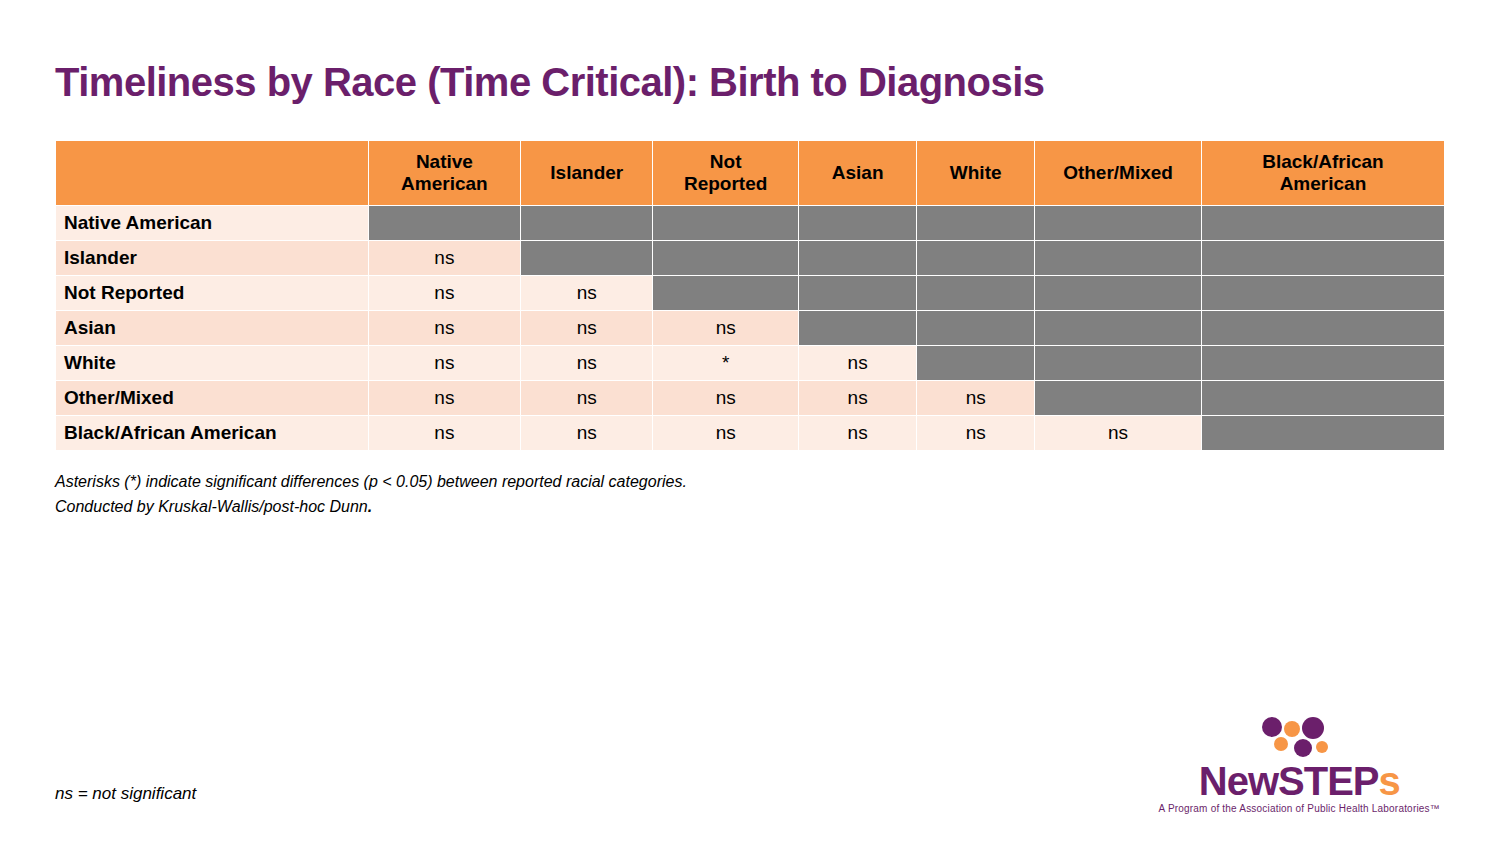Timeliness by Race (Time Critical): Birth to Diagnosis
| | Native American | Islander | Not Reported | Asian | White | Other/Mixed | Black/African American |
| --- | --- | --- | --- | --- | --- | --- | --- |
| Native American | | | | | | | |
| Islander | ns | | | | | | |
| Not Reported | ns | ns | | | | | |
| Asian | ns | ns | ns | | | | |
| White | ns | ns | * | ns | | | |
| Other/Mixed | ns | ns | ns | ns | ns | | |
| Black/African American | ns | ns | ns | ns | ns | ns | |
Asterisks (*) indicate significant differences (p < 0.05) between reported racial categories.
Conducted by Kruskal-Wallis/post-hoc Dunn.
ns = not significant
New STEP s
A Program of the Association of Public Health Laboratories™